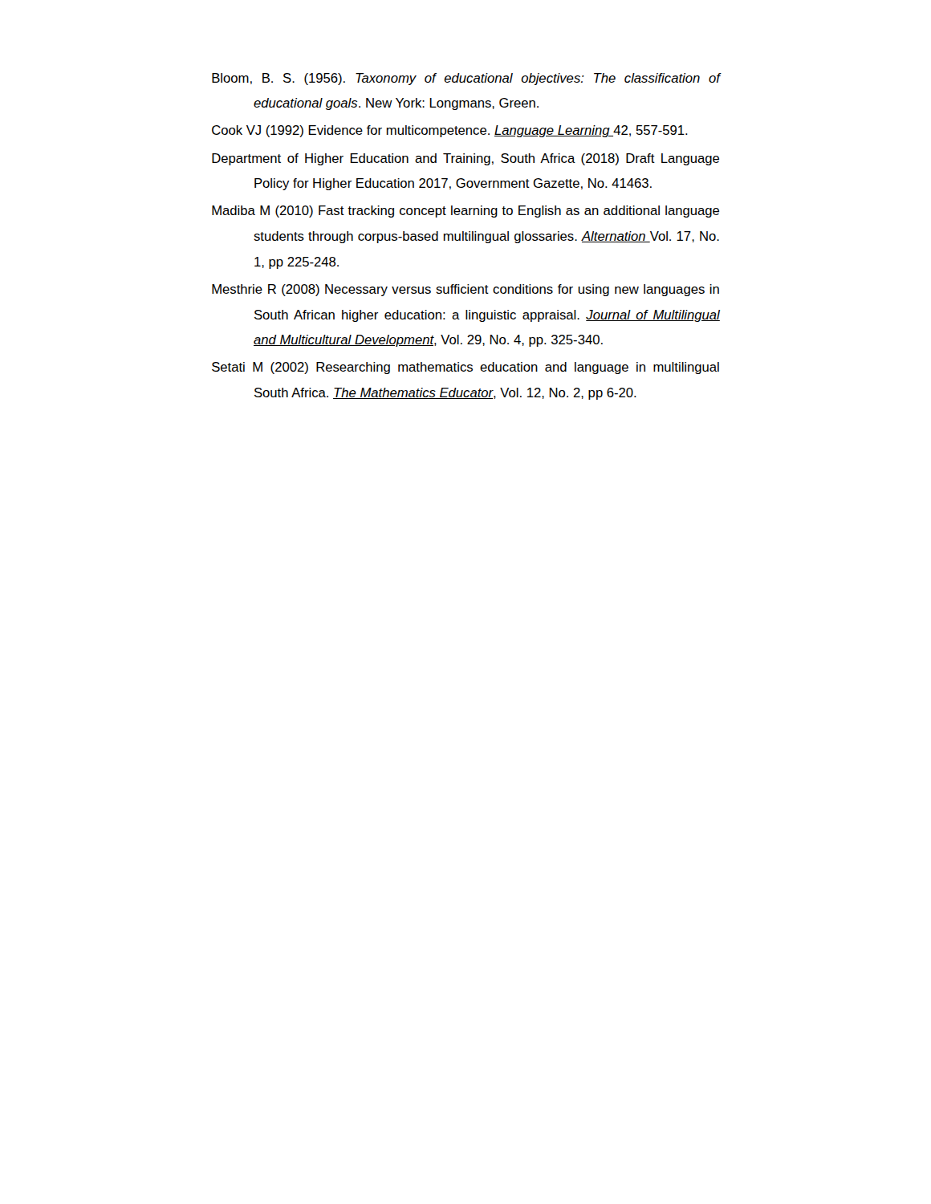Bloom, B. S. (1956). Taxonomy of educational objectives: The classification of educational goals. New York: Longmans, Green.
Cook VJ (1992) Evidence for multicompetence. Language Learning 42, 557-591.
Department of Higher Education and Training, South Africa (2018) Draft Language Policy for Higher Education 2017, Government Gazette, No. 41463.
Madiba M (2010) Fast tracking concept learning to English as an additional language students through corpus-based multilingual glossaries. Alternation Vol. 17, No. 1, pp 225-248.
Mesthrie R (2008) Necessary versus sufficient conditions for using new languages in South African higher education: a linguistic appraisal. Journal of Multilingual and Multicultural Development, Vol. 29, No. 4, pp. 325-340.
Setati M (2002) Researching mathematics education and language in multilingual South Africa. The Mathematics Educator, Vol. 12, No. 2, pp 6-20.